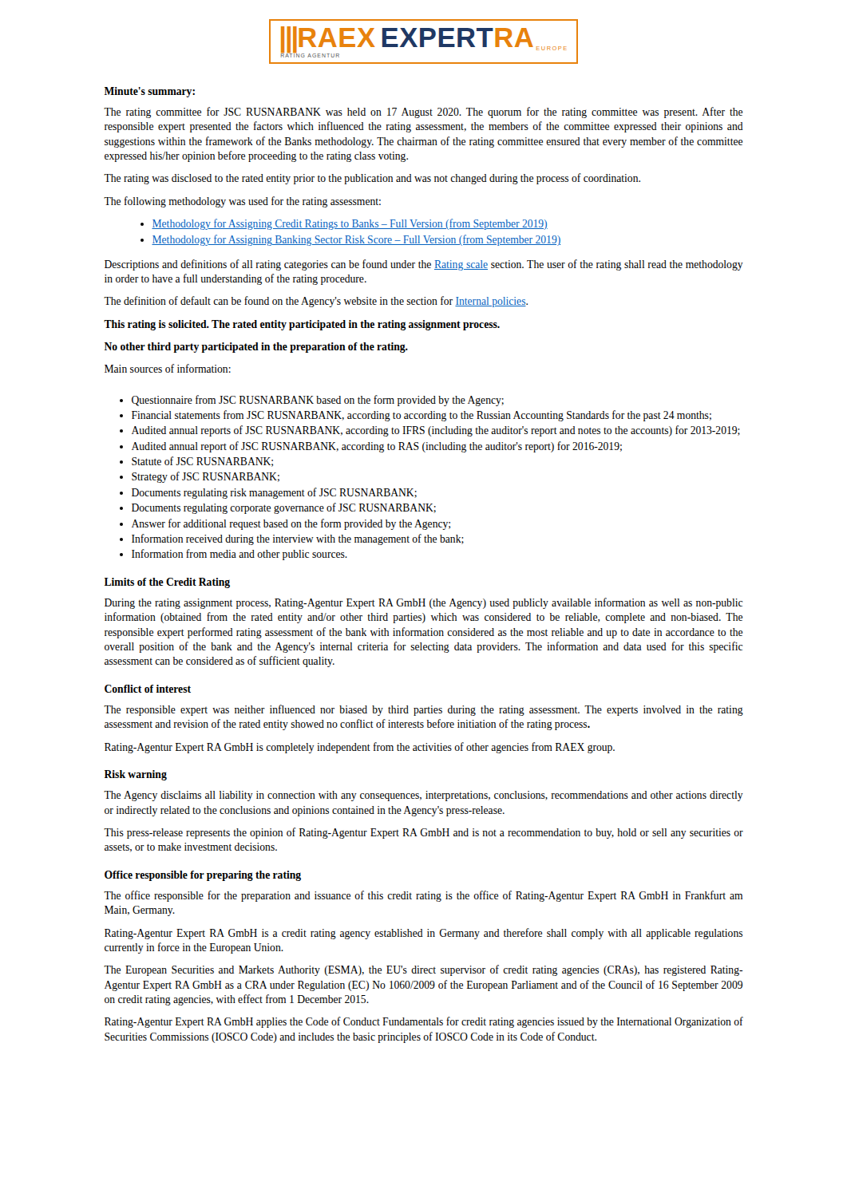|||RAEX EXPERT RA EUROPE RATING AGENTUR
Minute's summary:
The rating committee for JSC RUSNARBANK was held on 17 August 2020. The quorum for the rating committee was present. After the responsible expert presented the factors which influenced the rating assessment, the members of the committee expressed their opinions and suggestions within the framework of the Banks methodology. The chairman of the rating committee ensured that every member of the committee expressed his/her opinion before proceeding to the rating class voting.
The rating was disclosed to the rated entity prior to the publication and was not changed during the process of coordination.
The following methodology was used for the rating assessment:
Methodology for Assigning Credit Ratings to Banks – Full Version (from September 2019)
Methodology for Assigning Banking Sector Risk Score – Full Version (from September 2019)
Descriptions and definitions of all rating categories can be found under the Rating scale section. The user of the rating shall read the methodology in order to have a full understanding of the rating procedure.
The definition of default can be found on the Agency's website in the section for Internal policies.
This rating is solicited. The rated entity participated in the rating assignment process.
No other third party participated in the preparation of the rating.
Main sources of information:
Questionnaire from JSC RUSNARBANK based on the form provided by the Agency;
Financial statements from JSC RUSNARBANK, according to according to the Russian Accounting Standards for the past 24 months;
Audited annual reports of JSC RUSNARBANK, according to IFRS (including the auditor's report and notes to the accounts) for 2013-2019;
Audited annual report of JSC RUSNARBANK, according to RAS (including the auditor's report) for 2016-2019;
Statute of JSC RUSNARBANK;
Strategy of JSC RUSNARBANK;
Documents regulating risk management of JSC RUSNARBANK;
Documents regulating corporate governance of JSC RUSNARBANK;
Answer for additional request based on the form provided by the Agency;
Information received during the interview with the management of the bank;
Information from media and other public sources.
Limits of the Credit Rating
During the rating assignment process, Rating-Agentur Expert RA GmbH (the Agency) used publicly available information as well as non-public information (obtained from the rated entity and/or other third parties) which was considered to be reliable, complete and non-biased. The responsible expert performed rating assessment of the bank with information considered as the most reliable and up to date in accordance to the overall position of the bank and the Agency's internal criteria for selecting data providers. The information and data used for this specific assessment can be considered as of sufficient quality.
Conflict of interest
The responsible expert was neither influenced nor biased by third parties during the rating assessment. The experts involved in the rating assessment and revision of the rated entity showed no conflict of interests before initiation of the rating process.
Rating-Agentur Expert RA GmbH is completely independent from the activities of other agencies from RAEX group.
Risk warning
The Agency disclaims all liability in connection with any consequences, interpretations, conclusions, recommendations and other actions directly or indirectly related to the conclusions and opinions contained in the Agency's press-release.
This press-release represents the opinion of Rating-Agentur Expert RA GmbH and is not a recommendation to buy, hold or sell any securities or assets, or to make investment decisions.
Office responsible for preparing the rating
The office responsible for the preparation and issuance of this credit rating is the office of Rating-Agentur Expert RA GmbH in Frankfurt am Main, Germany.
Rating-Agentur Expert RA GmbH is a credit rating agency established in Germany and therefore shall comply with all applicable regulations currently in force in the European Union.
The European Securities and Markets Authority (ESMA), the EU's direct supervisor of credit rating agencies (CRAs), has registered Rating-Agentur Expert RA GmbH as a CRA under Regulation (EC) No 1060/2009 of the European Parliament and of the Council of 16 September 2009 on credit rating agencies, with effect from 1 December 2015.
Rating-Agentur Expert RA GmbH applies the Code of Conduct Fundamentals for credit rating agencies issued by the International Organization of Securities Commissions (IOSCO Code) and includes the basic principles of IOSCO Code in its Code of Conduct.